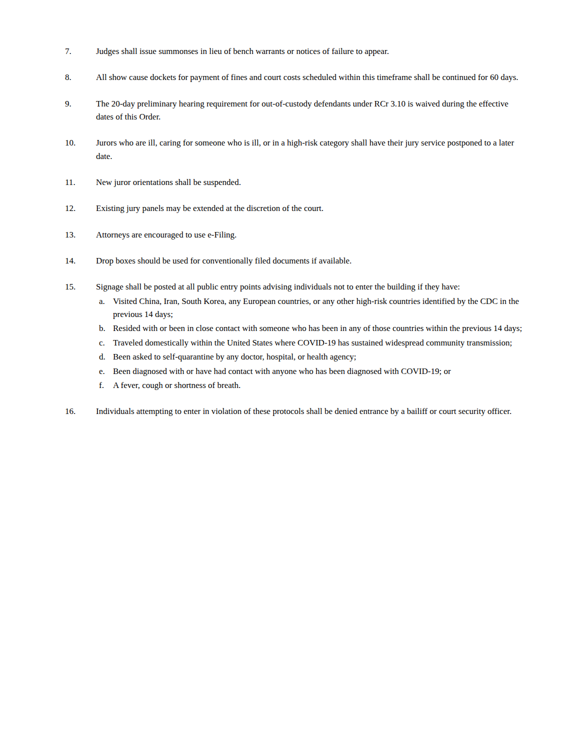Judges shall issue summonses in lieu of bench warrants or notices of failure to appear.
All show cause dockets for payment of fines and court costs scheduled within this timeframe shall be continued for 60 days.
The 20-day preliminary hearing requirement for out-of-custody defendants under RCr 3.10 is waived during the effective dates of this Order.
Jurors who are ill, caring for someone who is ill, or in a high-risk category shall have their jury service postponed to a later date.
New juror orientations shall be suspended.
Existing jury panels may be extended at the discretion of the court.
Attorneys are encouraged to use e-Filing.
Drop boxes should be used for conventionally filed documents if available.
Signage shall be posted at all public entry points advising individuals not to enter the building if they have:
Visited China, Iran, South Korea, any European countries, or any other high-risk countries identified by the CDC in the previous 14 days;
Resided with or been in close contact with someone who has been in any of those countries within the previous 14 days;
Traveled domestically within the United States where COVID-19 has sustained widespread community transmission;
Been asked to self-quarantine by any doctor, hospital, or health agency;
Been diagnosed with or have had contact with anyone who has been diagnosed with COVID-19; or
A fever, cough or shortness of breath.
Individuals attempting to enter in violation of these protocols shall be denied entrance by a bailiff or court security officer.